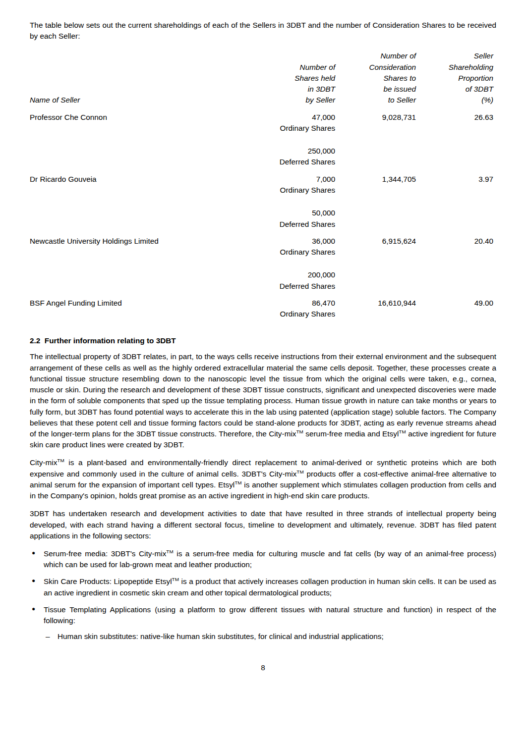The table below sets out the current shareholdings of each of the Sellers in 3DBT and the number of Consideration Shares to be received by each Seller:
| Name of Seller | Number of Shares held in 3DBT by Seller | Number of Consideration Shares to be issued to Seller | Seller Shareholding Proportion of 3DBT (%) |
| --- | --- | --- | --- |
| Professor Che Connon | 47,000 Ordinary Shares 250,000 Deferred Shares | 9,028,731 | 26.63 |
| Dr Ricardo Gouveia | 7,000 Ordinary Shares 50,000 Deferred Shares | 1,344,705 | 3.97 |
| Newcastle University Holdings Limited | 36,000 Ordinary Shares 200,000 Deferred Shares | 6,915,624 | 20.40 |
| BSF Angel Funding Limited | 86,470 Ordinary Shares | 16,610,944 | 49.00 |
2.2 Further information relating to 3DBT
The intellectual property of 3DBT relates, in part, to the ways cells receive instructions from their external environment and the subsequent arrangement of these cells as well as the highly ordered extracellular material the same cells deposit. Together, these processes create a functional tissue structure resembling down to the nanoscopic level the tissue from which the original cells were taken, e.g., cornea, muscle or skin. During the research and development of these 3DBT tissue constructs, significant and unexpected discoveries were made in the form of soluble components that sped up the tissue templating process. Human tissue growth in nature can take months or years to fully form, but 3DBT has found potential ways to accelerate this in the lab using patented (application stage) soluble factors. The Company believes that these potent cell and tissue forming factors could be stand-alone products for 3DBT, acting as early revenue streams ahead of the longer-term plans for the 3DBT tissue constructs. Therefore, the City-mixTM serum-free media and EtsylTM active ingredient for future skin care product lines were created by 3DBT.
City-mixTM is a plant-based and environmentally-friendly direct replacement to animal-derived or synthetic proteins which are both expensive and commonly used in the culture of animal cells. 3DBT's City-mixTM products offer a cost-effective animal-free alternative to animal serum for the expansion of important cell types. EtsylTM is another supplement which stimulates collagen production from cells and in the Company's opinion, holds great promise as an active ingredient in high-end skin care products.
3DBT has undertaken research and development activities to date that have resulted in three strands of intellectual property being developed, with each strand having a different sectoral focus, timeline to development and ultimately, revenue. 3DBT has filed patent applications in the following sectors:
Serum-free media: 3DBT's City-mixTM is a serum-free media for culturing muscle and fat cells (by way of an animal-free process) which can be used for lab-grown meat and leather production;
Skin Care Products: Lipopeptide EtsylTM is a product that actively increases collagen production in human skin cells. It can be used as an active ingredient in cosmetic skin cream and other topical dermatological products;
Tissue Templating Applications (using a platform to grow different tissues with natural structure and function) in respect of the following:
Human skin substitutes: native-like human skin substitutes, for clinical and industrial applications;
8